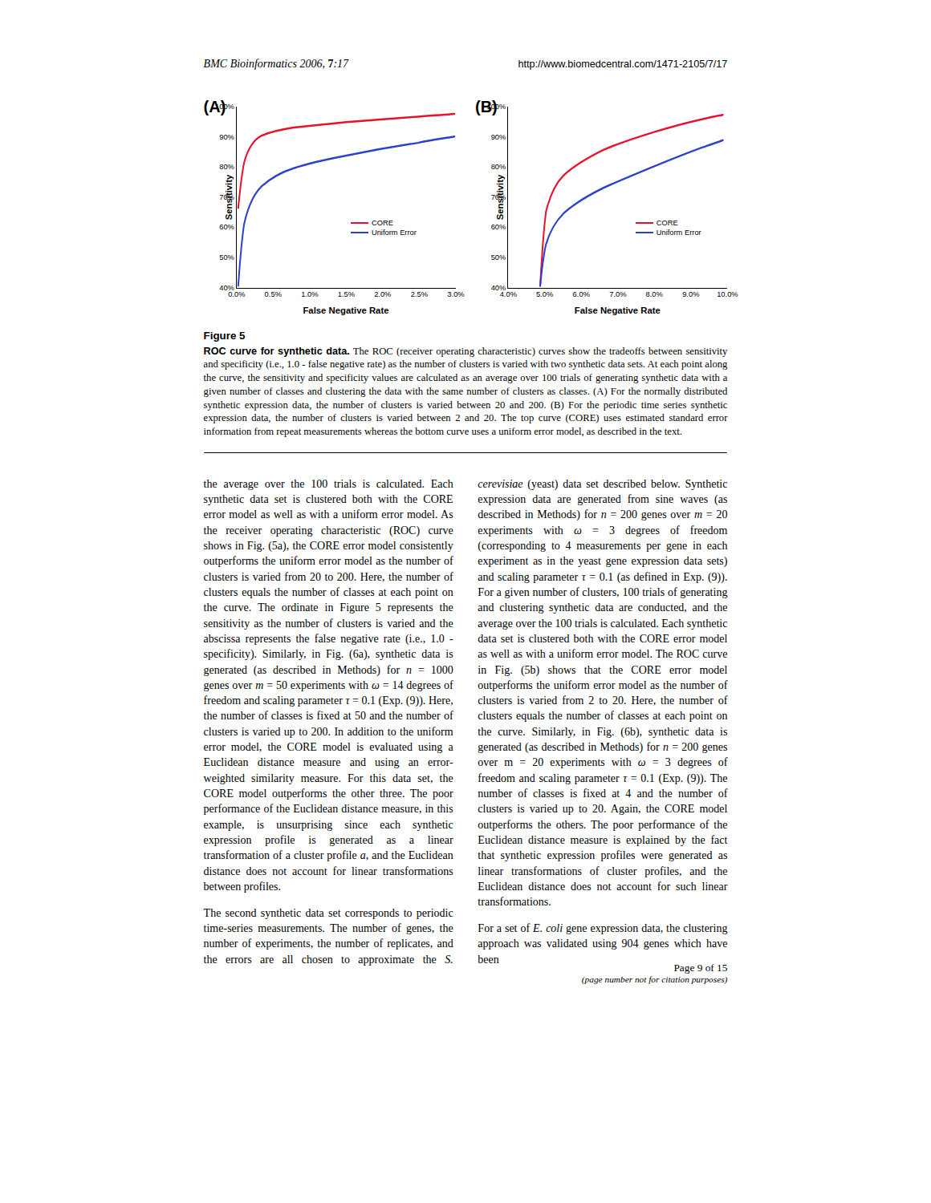BMC Bioinformatics 2006, 7:17
http://www.biomedcentral.com/1471-2105/7/17
(A)
Sensitivity
100%
90%
80%
70%
60%
50%
40%
0.0%
0.5%
1.0%
1.5%
2.0%
2.5%
3.0%
CORE
Uniform Error
False Negative Rate
(B)
Sensitivity
100%
90%
80%
70%
60%
50%
40%
4.0%
5.0%
6.0%
7.0%
8.0%
9.0%
10.0%
CORE
Uniform Error
False Negative Rate
Figure 5 ROC curve for synthetic data. The ROC (receiver operating characteristic) curves show the tradeoffs between sensitivity and specificity (i.e., 1.0 - false negative rate) as the number of clusters is varied with two synthetic data sets. At each point along the curve, the sensitivity and specificity values are calculated as an average over 100 trials of generating synthetic data with a given number of classes and clustering the data with the same number of clusters as classes. (A) For the normally distributed synthetic expression data, the number of clusters is varied between 20 and 200. (B) For the periodic time series synthetic expression data, the number of clusters is varied between 2 and 20. The top curve (CORE) uses estimated standard error information from repeat measurements whereas the bottom curve uses a uniform error model, as described in the text.
the average over the 100 trials is calculated. Each synthetic data set is clustered both with the CORE error model as well as with a uniform error model. As the receiver operating characteristic (ROC) curve shows in Fig. (5a), the CORE error model consistently outperforms the uniform error model as the number of clusters is varied from 20 to 200. Here, the number of clusters equals the number of classes at each point on the curve. The ordinate in Figure 5 represents the sensitivity as the number of clusters is varied and the abscissa represents the false negative rate (i.e., 1.0 - specificity). Similarly, in Fig. (6a), synthetic data is generated (as described in Methods) for n = 1000 genes over m = 50 experiments with ω = 14 degrees of freedom and scaling parameter τ = 0.1 (Exp. (9)). Here, the number of classes is fixed at 50 and the number of clusters is varied up to 200. In addition to the uniform error model, the CORE model is evaluated using a Euclidean distance measure and using an error-weighted similarity measure. For this data set, the CORE model outperforms the other three. The poor performance of the Euclidean distance measure, in this example, is unsurprising since each synthetic expression profile is generated as a linear transformation of a cluster profile a, and the Euclidean distance does not account for linear transformations between profiles.
The second synthetic data set corresponds to periodic time-series measurements. The number of genes, the number of experiments, the number of replicates, and the errors are all chosen to approximate the S. cerevisiae (yeast) data set described below. Synthetic expression data are generated from sine waves (as described in Methods) for n = 200 genes over m = 20 experiments with ω = 3 degrees of freedom (corresponding to 4 measurements per gene in each experiment as in the yeast gene expression data sets) and scaling parameter τ = 0.1 (as defined in Exp. (9)). For a given number of clusters, 100 trials of generating and clustering synthetic data are conducted, and the average over the 100 trials is calculated. Each synthetic data set is clustered both with the CORE error model as well as with a uniform error model. The ROC curve in Fig. (5b) shows that the CORE error model outperforms the uniform error model as the number of clusters is varied from 2 to 20. Here, the number of clusters equals the number of classes at each point on the curve. Similarly, in Fig. (6b), synthetic data is generated (as described in Methods) for n = 200 genes over m = 20 experiments with ω = 3 degrees of freedom and scaling parameter τ = 0.1 (Exp. (9)). The number of classes is fixed at 4 and the number of clusters is varied up to 20. Again, the CORE model outperforms the others. The poor performance of the Euclidean distance measure is explained by the fact that synthetic expression profiles were generated as linear transformations of cluster profiles, and the Euclidean distance does not account for such linear transformations.
For a set of E. coli gene expression data, the clustering approach was validated using 904 genes which have been
Page 9 of 15
(page number not for citation purposes)